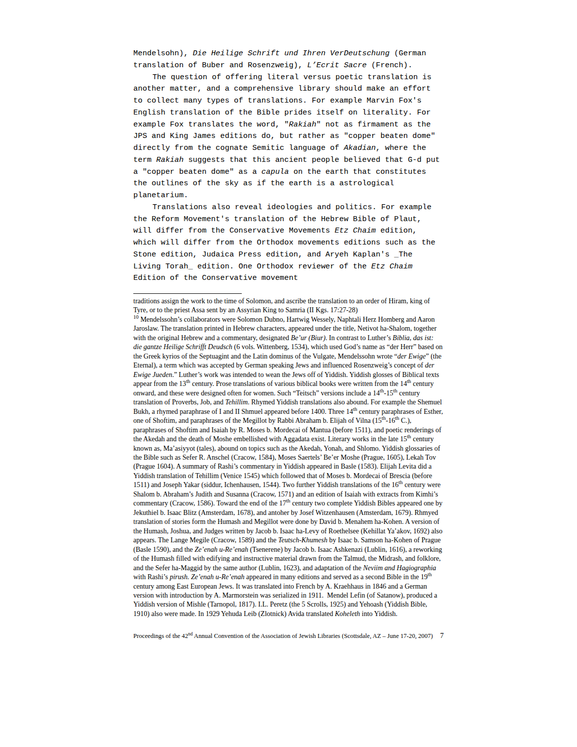Mendelsohn), Die Heilige Schrift und Ihren VerDeutschung (German translation of Buber and Rosenzweig), L’Ecrit Sacre (French).
The question of offering literal versus poetic translation is another matter, and a comprehensive library should make an effort to collect many types of translations. For example Marvin Fox's English translation of the Bible prides itself on literality. For example Fox translates the word, "Rakiah" not as firmament as the JPS and King James editions do, but rather as "copper beaten dome" directly from the cognate Semitic language of Akadian, where the term Rakiah suggests that this ancient people believed that G-d put a "copper beaten dome" as a capula on the earth that constitutes the outlines of the sky as if the earth is a astrological planetarium.
Translations also reveal ideologies and politics. For example the Reform Movement's translation of the Hebrew Bible of Plaut, will differ from the Conservative Movements Etz Chaim edition, which will differ from the Orthodox movements editions such as the Stone edition, Judaica Press edition, and Aryeh Kaplan's _The Living Torah_ edition. One Orthodox reviewer of the Etz Chaim Edition of the Conservative movement
traditions assign the work to the time of Solomon, and ascribe the translation to an order of Hiram, king of Tyre, or to the priest Assa sent by an Assyrian King to Samria (II Kgs. 17:27-28)
10 Mendelssohn’s collaborators were Solomon Dubno, Hartwig Wessely, Naphtali Herz Homberg and Aaron Jaroslaw. The translation printed in Hebrew characters, appeared under the title, Netivot ha-Shalom, together with the original Hebrew and a commentary, designated Be’ur (Biur). In contrast to Luther’s Biblia, das ist: die gantze Heilige Schrifft Deudsch (6 vols. Wittenberg, 1534), which used God’s name as “der Herr” based on the Greek kyrios of the Septuagint and the Latin dominus of the Vulgate, Mendelssohn wrote “der Ewige” (the Eternal), a term which was accepted by German speaking Jews and influenced Rosenzweig’s concept of der Ewige Jueden.” Luther’s work was intended to wean the Jews off of Yiddish. Yiddish glosses of Biblical texts appear from the 13th century. Prose translations of various biblical books were written from the 14th century onward, and these were designed often for women. Such “Teitsch” versions include a 14th-15th century translation of Proverbs, Job, and Tehillim. Rhymed Yiddish translations also abound. For example the Shemuel Bukh, a rhymed paraphrase of I and II Shmuel appeared before 1400. Three 14th century paraphrases of Esther, one of Shoftim, and paraphrases of the Megillot by Rabbi Abraham b. Elijah of Vilna (15th-16th C.), paraphrases of Shoftim and Isaiah by R. Moses b. Mordecai of Mantua (before 1511), and poetic renderings of the Akedah and the death of Moshe embellished with Aggadata exist. Literary works in the late 15th century known as, Ma’asiyyot (tales), abound on topics such as the Akedah, Yonah, and Shlomo. Yiddish glossaries of the Bible such as Sefer R. Anschel (Cracow, 1584), Moses Saertels’ Be’er Moshe (Prague, 1605), Lekah Tov (Prague 1604). A summary of Rashi’s commentary in Yiddish appeared in Basle (1583). Elijah Levita did a Yiddish translation of Tehillim (Venice 1545) which followed that of Moses b. Mordecai of Brescia (before 1511) and Joseph Yakar (siddur, Ichenhausen, 1544). Two further Yiddish translations of the 16th century were Shalom b. Abraham’s Judith and Susanna (Cracow, 1571) and an edition of Isaiah with extracts from Kimhi’s commentary (Cracow, 1586). Toward the end of the 17th century two complete Yiddish Bibles appeared one by Jekuthiel b. Isaac Blitz (Amsterdam, 1678), and antoher by Josef Witzenhausen (Amsterdam, 1679). Rhmyed translation of stories form the Humash and Megillot were done by David b. Menahem ha-Kohen. A version of the Humash, Joshua, and Judges written by Jacob b. Isaac ha-Levy of Roethelsee (Kehillat Ya’akov, 1692) also appears. The Lange Megile (Cracow, 1589) and the Teutsch-Khumesh by Isaac b. Samson ha-Kohen of Prague (Basle 1590), and the Ze’enah u-Re’enah (Tsenerene) by Jacob b. Isaac Ashkenazi (Lublin, 1616), a reworking of the Humash filled with edifying and instructive material drawn from the Talmud, the Midrash, and folklore, and the Sefer ha-Maggid by the same author (Lublin, 1623), and adaptation of the Neviim and Hagiographia with Rashi’s pirush. Ze’enah u-Re’enah appeared in many editions and served as a second Bible in the 19th century among East European Jews. It was translated into French by A. Kraehhaus in 1846 and a German version with introduction by A. Marmorstein was serialized in 1911. Mendel Lefin (of Satanow), produced a Yiddish version of Mishle (Tarnopol, 1817). I.L. Peretz (the 5 Scrolls, 1925) and Yehoash (Yiddish Bible, 1910) also were made. In 1929 Yehuda Leib (Zlotnick) Avida translated Koheleth into Yiddish.
Proceedings of the 42nd Annual Convention of the Association of Jewish Libraries (Scottsdale, AZ – June 17-20, 2007) 7